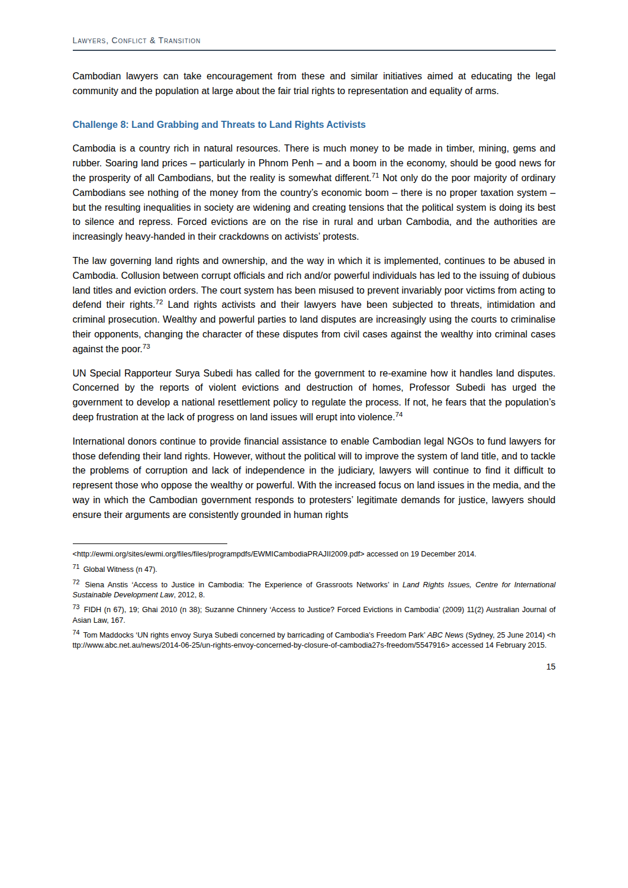Lawyers, Conflict & Transition
Cambodian lawyers can take encouragement from these and similar initiatives aimed at educating the legal community and the population at large about the fair trial rights to representation and equality of arms.
Challenge 8: Land Grabbing and Threats to Land Rights Activists
Cambodia is a country rich in natural resources. There is much money to be made in timber, mining, gems and rubber. Soaring land prices – particularly in Phnom Penh – and a boom in the economy, should be good news for the prosperity of all Cambodians, but the reality is somewhat different.71 Not only do the poor majority of ordinary Cambodians see nothing of the money from the country’s economic boom – there is no proper taxation system – but the resulting inequalities in society are widening and creating tensions that the political system is doing its best to silence and repress. Forced evictions are on the rise in rural and urban Cambodia, and the authorities are increasingly heavy-handed in their crackdowns on activists’ protests.
The law governing land rights and ownership, and the way in which it is implemented, continues to be abused in Cambodia. Collusion between corrupt officials and rich and/or powerful individuals has led to the issuing of dubious land titles and eviction orders. The court system has been misused to prevent invariably poor victims from acting to defend their rights.72 Land rights activists and their lawyers have been subjected to threats, intimidation and criminal prosecution. Wealthy and powerful parties to land disputes are increasingly using the courts to criminalise their opponents, changing the character of these disputes from civil cases against the wealthy into criminal cases against the poor.73
UN Special Rapporteur Surya Subedi has called for the government to re-examine how it handles land disputes. Concerned by the reports of violent evictions and destruction of homes, Professor Subedi has urged the government to develop a national resettlement policy to regulate the process. If not, he fears that the population’s deep frustration at the lack of progress on land issues will erupt into violence.74
International donors continue to provide financial assistance to enable Cambodian legal NGOs to fund lawyers for those defending their land rights. However, without the political will to improve the system of land title, and to tackle the problems of corruption and lack of independence in the judiciary, lawyers will continue to find it difficult to represent those who oppose the wealthy or powerful. With the increased focus on land issues in the media, and the way in which the Cambodian government responds to protesters’ legitimate demands for justice, lawyers should ensure their arguments are consistently grounded in human rights
<http://ewmi.org/sites/ewmi.org/files/files/programpdfs/EWMICambodiaPRAJII2009.pdf> accessed on 19 December 2014.
71 Global Witness (n 47).
72 Siena Anstis ‘Access to Justice in Cambodia: The Experience of Grassroots Networks’ in Land Rights Issues, Centre for International Sustainable Development Law, 2012, 8.
73 FIDH (n 67), 19; Ghai 2010 (n 38); Suzanne Chinnery ‘Access to Justice? Forced Evictions in Cambodia’ (2009) 11(2) Australian Journal of Asian Law, 167.
74 Tom Maddocks ‘UN rights envoy Surya Subedi concerned by barricading of Cambodia's Freedom Park’ ABC News (Sydney, 25 June 2014) <http://www.abc.net.au/news/2014-06-25/un-rights-envoy-concerned-by-closure-of-cambodia27s-freedom/5547916> accessed 14 February 2015.
15